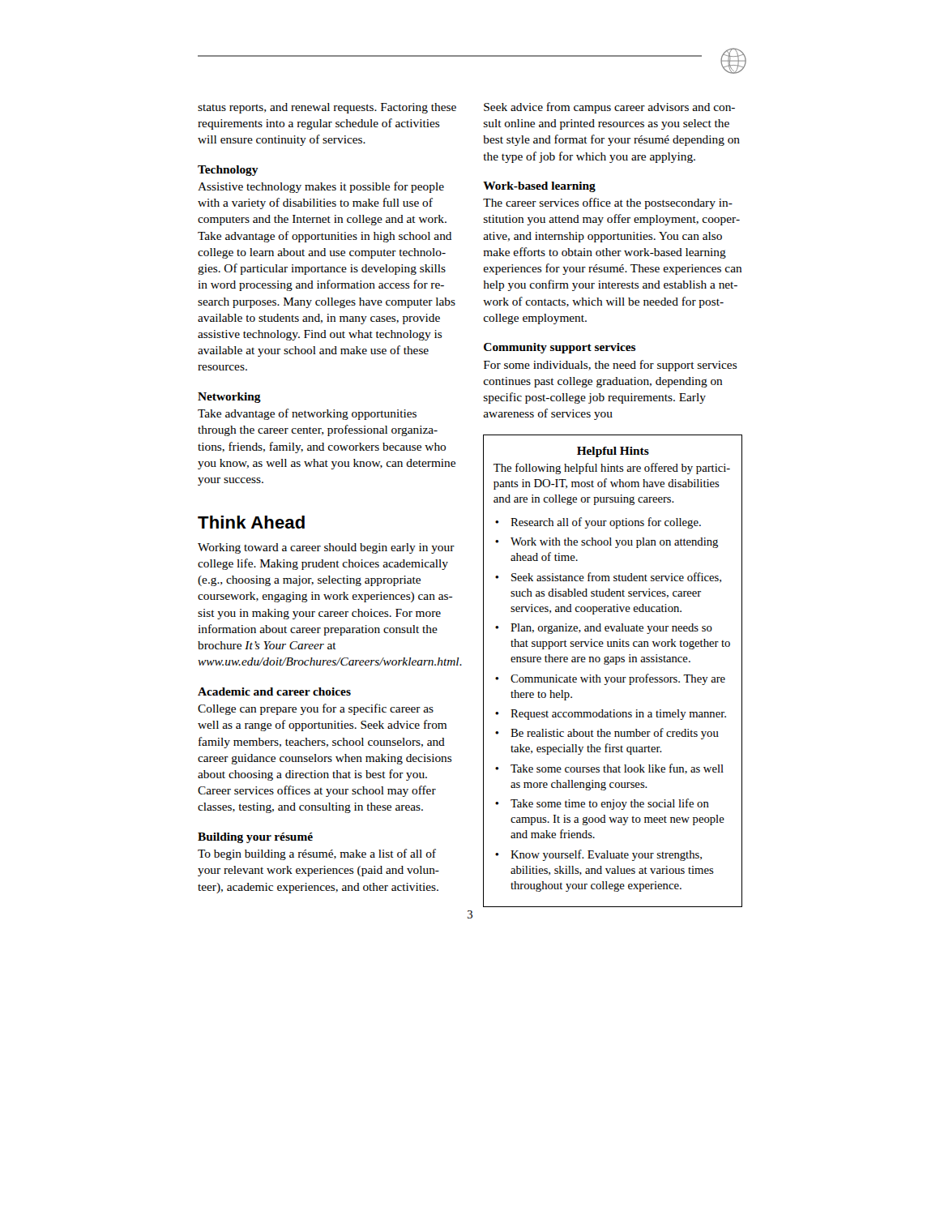status reports, and renewal requests. Factoring these requirements into a regular schedule of activities will ensure continuity of services.
Technology
Assistive technology makes it possible for people with a variety of disabilities to make full use of computers and the Internet in college and at work. Take advantage of opportunities in high school and college to learn about and use computer technologies. Of particular importance is developing skills in word processing and information access for research purposes. Many colleges have computer labs available to students and, in many cases, provide assistive technology. Find out what technology is available at your school and make use of these resources.
Networking
Take advantage of networking opportunities through the career center, professional organizations, friends, family, and coworkers because who you know, as well as what you know, can determine your success.
Think Ahead
Working toward a career should begin early in your college life. Making prudent choices academically (e.g., choosing a major, selecting appropriate coursework, engaging in work experiences) can assist you in making your career choices. For more information about career preparation consult the brochure It’s Your Career at www.uw.edu/doit/Brochures/Careers/worklearn.html.
Academic and career choices
College can prepare you for a specific career as well as a range of opportunities. Seek advice from family members, teachers, school counselors, and career guidance counselors when making decisions about choosing a direction that is best for you. Career services offices at your school may offer classes, testing, and consulting in these areas.
Building your résumé
To begin building a résumé, make a list of all of your relevant work experiences (paid and volunteer), academic experiences, and other activities. Seek advice from campus career advisors and consult online and printed resources as you select the best style and format for your résumé depending on the type of job for which you are applying.
Work-based learning
The career services office at the postsecondary institution you attend may offer employment, cooperative, and internship opportunities. You can also make efforts to obtain other work-based learning experiences for your résumé. These experiences can help you confirm your interests and establish a network of contacts, which will be needed for post-college employment.
Community support services
For some individuals, the need for support services continues past college graduation, depending on specific post-college job requirements. Early awareness of services you
Helpful Hints
The following helpful hints are offered by participants in DO-IT, most of whom have disabilities and are in college or pursuing careers.
Research all of your options for college.
Work with the school you plan on attending ahead of time.
Seek assistance from student service offices, such as disabled student services, career services, and cooperative education.
Plan, organize, and evaluate your needs so that support service units can work together to ensure there are no gaps in assistance.
Communicate with your professors. They are there to help.
Request accommodations in a timely manner.
Be realistic about the number of credits you take, especially the first quarter.
Take some courses that look like fun, as well as more challenging courses.
Take some time to enjoy the social life on campus. It is a good way to meet new people and make friends.
Know yourself. Evaluate your strengths, abilities, skills, and values at various times throughout your college experience.
3